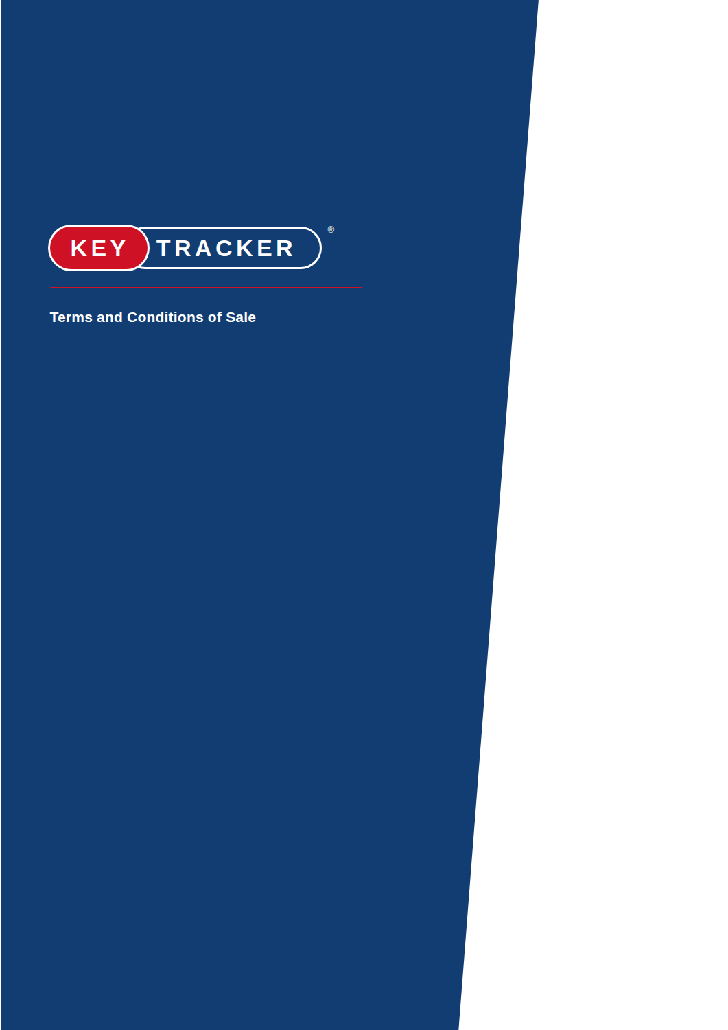KEY TRACKER ®
Terms and Conditions of Sale